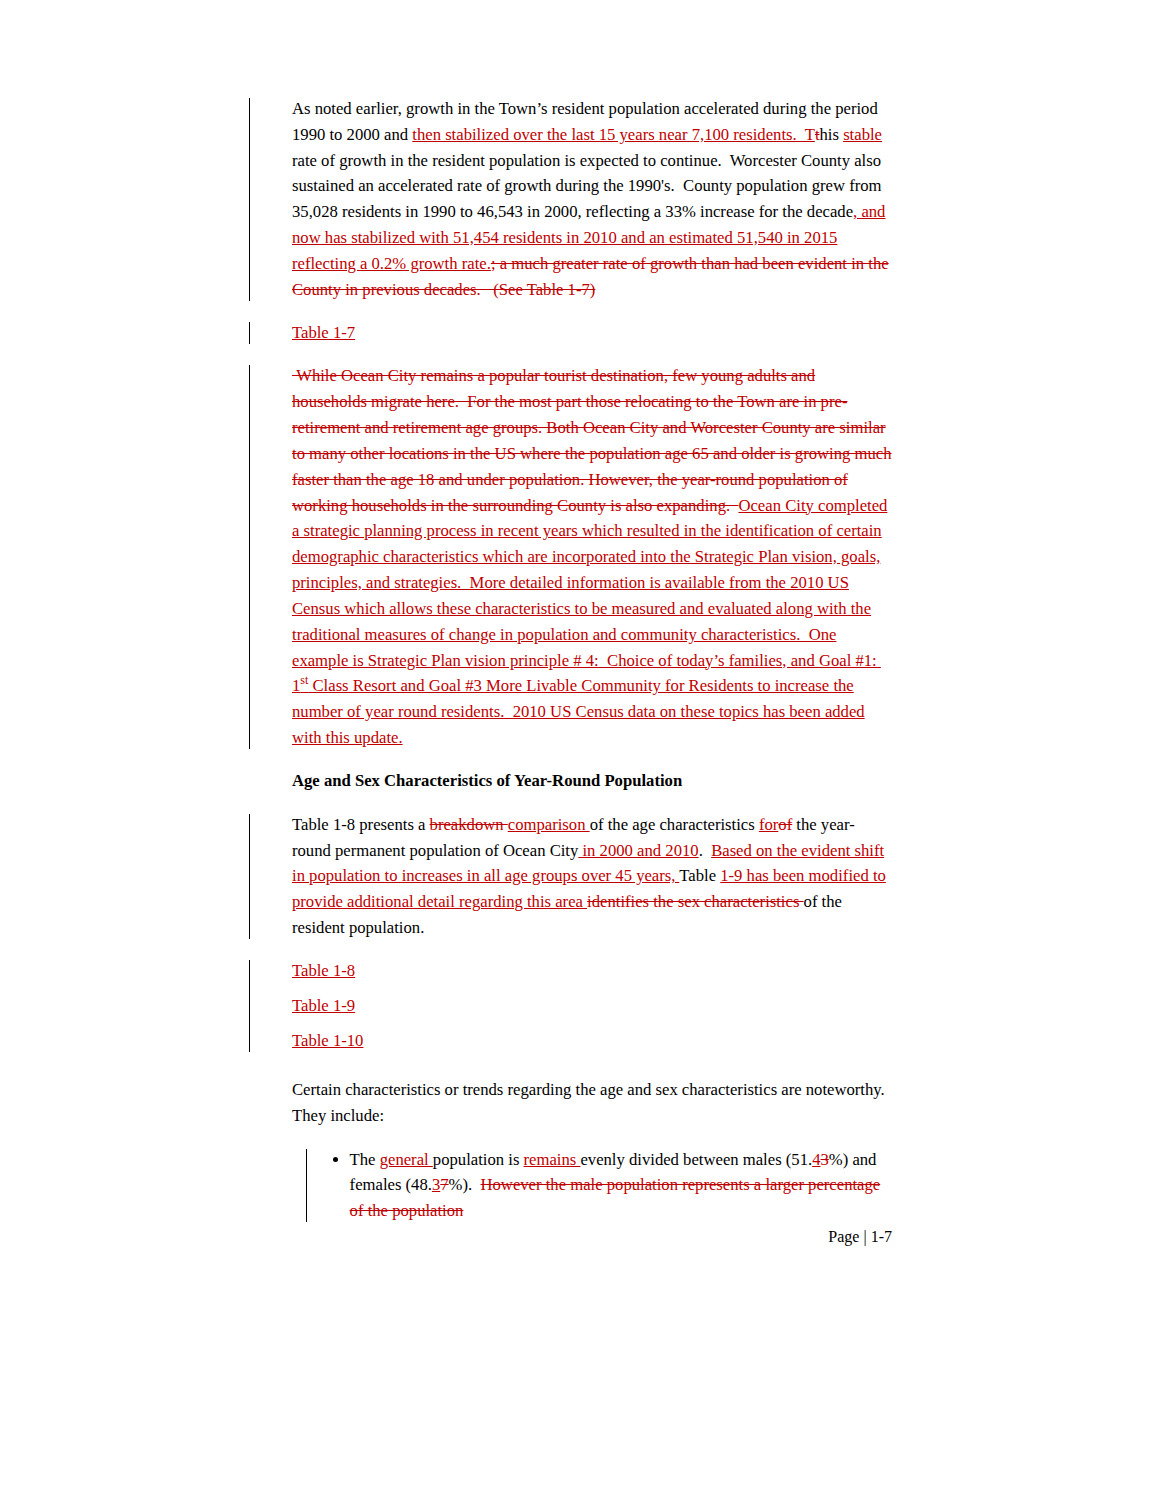As noted earlier, growth in the Town’s resident population accelerated during the period 1990 to 2000 and then stabilized over the last 15 years near 7,100 residents. Tthis stable rate of growth in the resident population is expected to continue. Worcester County also sustained an accelerated rate of growth during the 1990's. County population grew from 35,028 residents in 1990 to 46,543 in 2000, reflecting a 33% increase for the decade, and now has stabilized with 51,454 residents in 2010 and an estimated 51,540 in 2015 reflecting a 0.2% growth rate.; a much greater rate of growth than had been evident in the County in previous decades. (See Table 1-7)
Table 1-7
While Ocean City remains a popular tourist destination, few young adults and households migrate here. For the most part those relocating to the Town are in pre-retirement and retirement age groups. Both Ocean City and Worcester County are similar to many other locations in the US where the population age 65 and older is growing much faster than the age 18 and under population. However, the year-round population of working households in the surrounding County is also expanding. Ocean City completed a strategic planning process in recent years which resulted in the identification of certain demographic characteristics which are incorporated into the Strategic Plan vision, goals, principles, and strategies. More detailed information is available from the 2010 US Census which allows these characteristics to be measured and evaluated along with the traditional measures of change in population and community characteristics. One example is Strategic Plan vision principle # 4: Choice of today’s families, and Goal #1: 1st Class Resort and Goal #3 More Livable Community for Residents to increase the number of year round residents. 2010 US Census data on these topics has been added with this update.
Age and Sex Characteristics of Year-Round Population
Table 1-8 presents a breakdown comparison of the age characteristics forof the year-round permanent population of Ocean City in 2000 and 2010. Based on the evident shift in population to increases in all age groups over 45 years, Table 1-9 has been modified to provide additional detail regarding this area identifies the sex characteristics of the resident population.
Table 1-8
Table 1-9
Table 1-10
Certain characteristics or trends regarding the age and sex characteristics are noteworthy. They include:
The general population is remains evenly divided between males (51.43%) and females (48.37%). However the male population represents a larger percentage of the population
Page | 1-7